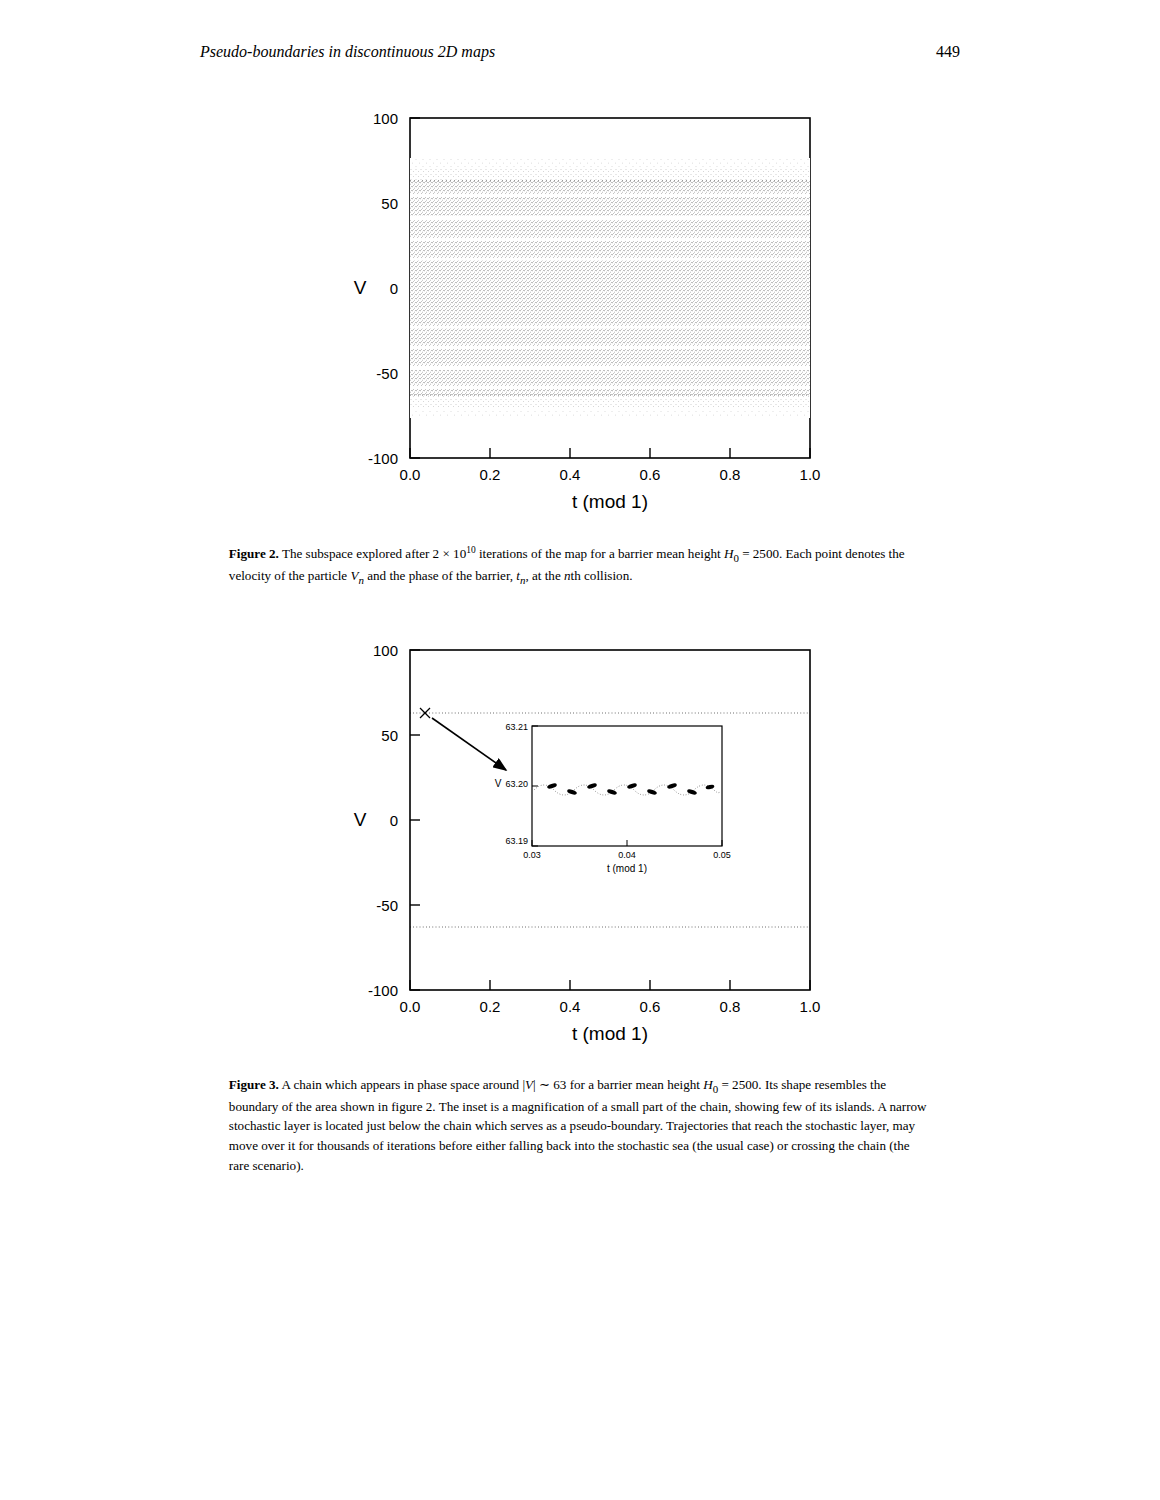Pseudo-boundaries in discontinuous 2D maps 449
100 50 0 -50 -100 V main dense band: V from about -65 to +65 => y from 190-110=80? compute: 50 units = 85 px 0.0 0.2 0.4 0.6 0.8 1.0 t (mod 1)
Figure 2. The subspace explored after 2 × 1010 iterations of the map for a barrier mean height H0 = 2500. Each point denotes the velocity of the particle Vn and the phase of the barrier, tn, at the nth collision.
100 50 0 -50 -100 V 63.21 63.20 63.19 V 0.03 0.04 0.05 t (mod 1) 0.0 0.2 0.4 0.6 0.8 1.0 t (mod 1)
Figure 3. A chain which appears in phase space around |V| ∼ 63 for a barrier mean height H0 = 2500. Its shape resembles the boundary of the area shown in figure 2. The inset is a magnification of a small part of the chain, showing few of its islands. A narrow stochastic layer is located just below the chain which serves as a pseudo-boundary. Trajectories that reach the stochastic layer, may move over it for thousands of iterations before either falling back into the stochastic sea (the usual case) or crossing the chain (the rare scenario).